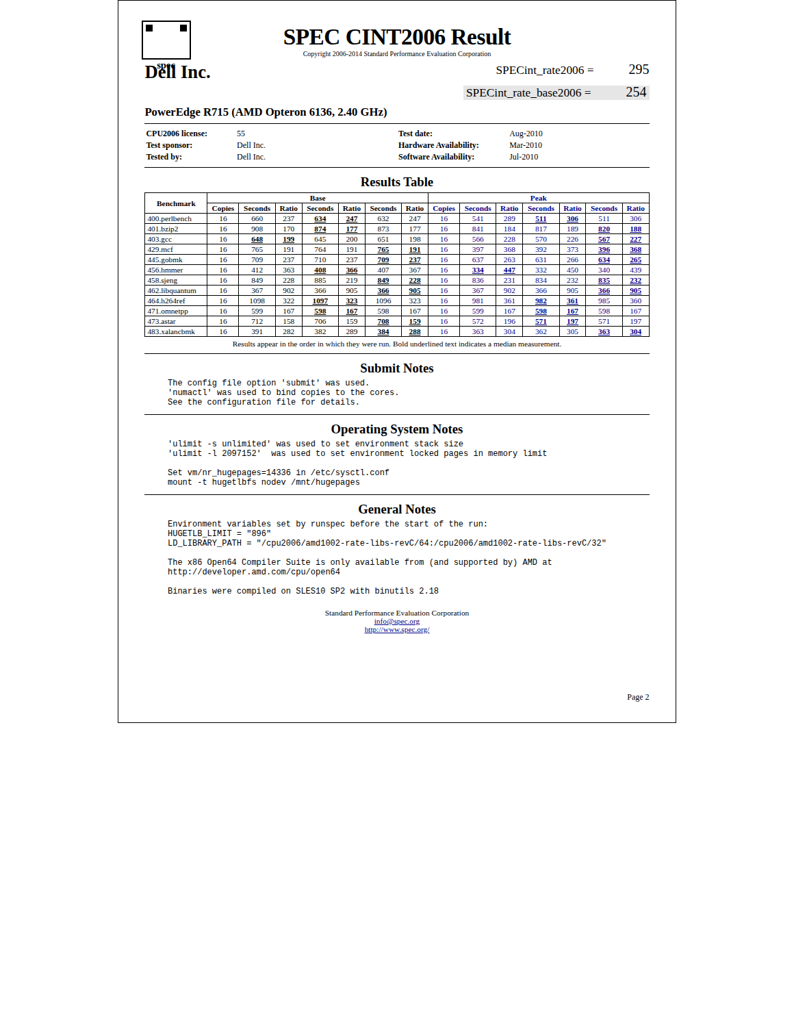spec
SPEC CINT2006 Result
Copyright 2006-2014 Standard Performance Evaluation Corporation
Dell Inc.
PowerEdge R715 (AMD Opteron 6136, 2.40 GHz)
SPECint_rate2006 = 295
SPECint_rate_base2006 = 254
| CPU2006 license: | 55 | Test date: | Aug-2010 |
| Test sponsor: | Dell Inc. | Hardware Availability: | Mar-2010 |
| Tested by: | Dell Inc. | Software Availability: | Jul-2010 |
Results Table
| Benchmark | Base | Peak |
| --- | --- | --- |
| Copies | Seconds | Ratio | Seconds | Ratio | Seconds | Ratio | Copies | Seconds | Ratio | Seconds | Ratio | Seconds | Ratio |
| 400.perlbench | 16 | 660 | 237 | 634 | 247 | 632 | 247 | 16 | 541 | 289 | 511 | 306 | 511 | 306 |
| 401.bzip2 | 16 | 908 | 170 | 874 | 177 | 873 | 177 | 16 | 841 | 184 | 817 | 189 | 820 | 188 |
| 403.gcc | 16 | 648 | 199 | 645 | 200 | 651 | 198 | 16 | 566 | 228 | 570 | 226 | 567 | 227 |
| 429.mcf | 16 | 765 | 191 | 764 | 191 | 765 | 191 | 16 | 397 | 368 | 392 | 373 | 396 | 368 |
| 445.gobmk | 16 | 709 | 237 | 710 | 237 | 709 | 237 | 16 | 637 | 263 | 631 | 266 | 634 | 265 |
| 456.hmmer | 16 | 412 | 363 | 408 | 366 | 407 | 367 | 16 | 334 | 447 | 332 | 450 | 340 | 439 |
| 458.sjeng | 16 | 849 | 228 | 885 | 219 | 849 | 228 | 16 | 836 | 231 | 834 | 232 | 835 | 232 |
| 462.libquantum | 16 | 367 | 902 | 366 | 905 | 366 | 905 | 16 | 367 | 902 | 366 | 905 | 366 | 905 |
| 464.h264ref | 16 | 1098 | 322 | 1097 | 323 | 1096 | 323 | 16 | 981 | 361 | 982 | 361 | 985 | 360 |
| 471.omnetpp | 16 | 599 | 167 | 598 | 167 | 598 | 167 | 16 | 599 | 167 | 598 | 167 | 598 | 167 |
| 473.astar | 16 | 712 | 158 | 706 | 159 | 708 | 159 | 16 | 572 | 196 | 571 | 197 | 571 | 197 |
| 483.xalancbmk | 16 | 391 | 282 | 382 | 289 | 384 | 288 | 16 | 363 | 304 | 362 | 305 | 363 | 304 |
Results appear in the order in which they were run. Bold underlined text indicates a median measurement.
Submit Notes
The config file option 'submit' was used.
'numactl' was used to bind copies to the cores.
See the configuration file for details.
Operating System Notes
'ulimit -s unlimited' was used to set environment stack size
'ulimit -l 2097152'  was used to set environment locked pages in memory limit

Set vm/nr_hugepages=14336 in /etc/sysctl.conf
mount -t hugetlbfs nodev /mnt/hugepages
General Notes
Environment variables set by runspec before the start of the run:
HUGETLB_LIMIT = "896"
LD_LIBRARY_PATH = "/cpu2006/amd1002-rate-libs-revC/64:/cpu2006/amd1002-rate-libs-revC/32"

The x86 Open64 Compiler Suite is only available from (and supported by) AMD at
http://developer.amd.com/cpu/open64

Binaries were compiled on SLES10 SP2 with binutils 2.18
Standard Performance Evaluation Corporation
info@spec.org
http://www.spec.org/
Page 2